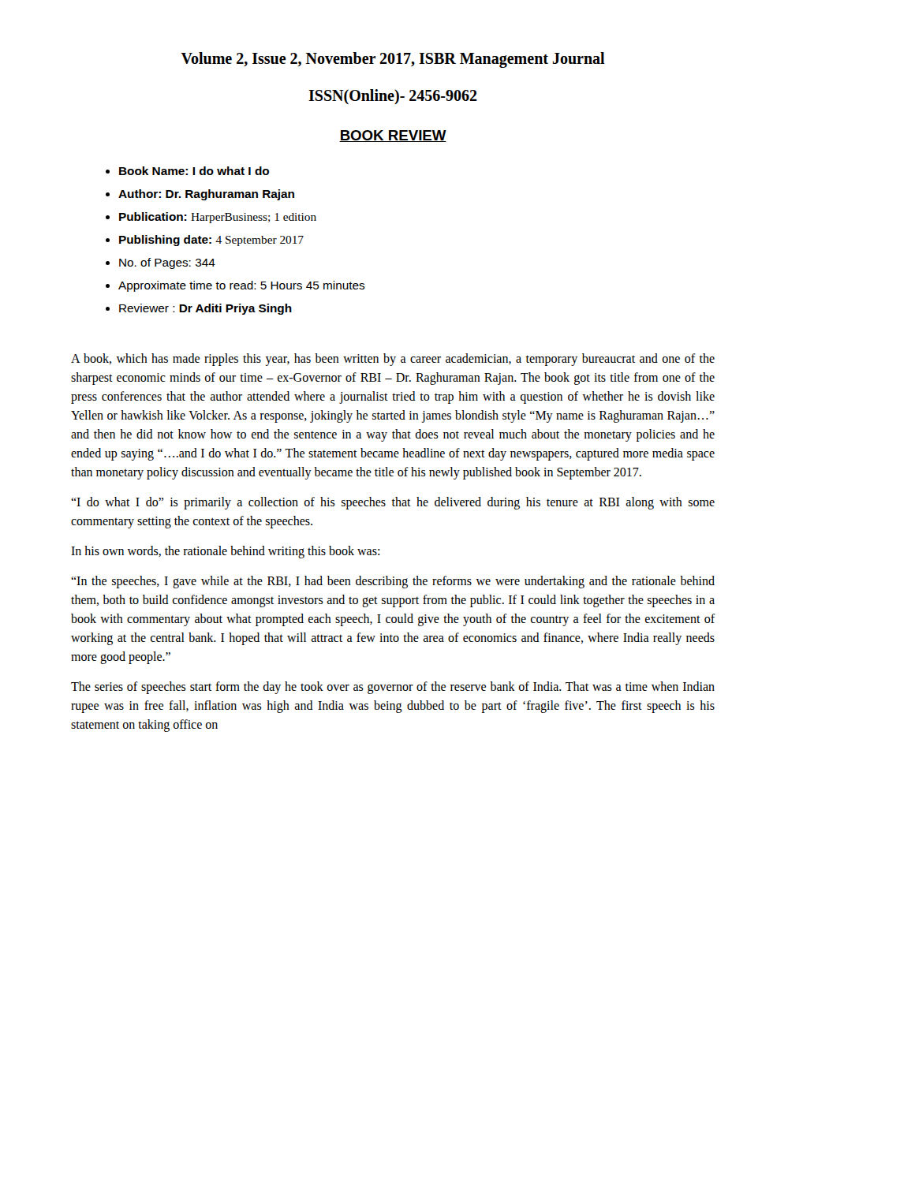Volume 2, Issue 2, November 2017, ISBR Management Journal
ISSN(Online)- 2456-9062
BOOK REVIEW
Book Name: I do what I do
Author: Dr. Raghuraman Rajan
Publication: HarperBusiness; 1 edition
Publishing date: 4 September 2017
No. of Pages: 344
Approximate time to read: 5 Hours 45 minutes
Reviewer : Dr Aditi Priya Singh
A book, which has made ripples this year, has been written by a career academician, a temporary bureaucrat and one of the sharpest economic minds of our time – ex-Governor of RBI – Dr. Raghuraman Rajan. The book got its title from one of the press conferences that the author attended where a journalist tried to trap him with a question of whether he is dovish like Yellen or hawkish like Volcker. As a response, jokingly he started in james blondish style “My name is Raghuraman Rajan…” and then he did not know how to end the sentence in a way that does not reveal much about the monetary policies and he ended up saying “….and I do what I do.” The statement became headline of next day newspapers, captured more media space than monetary policy discussion and eventually became the title of his newly published book in September 2017.
“I do what I do” is primarily a collection of his speeches that he delivered during his tenure at RBI along with some commentary setting the context of the speeches.
In his own words, the rationale behind writing this book was:
“In the speeches, I gave while at the RBI, I had been describing the reforms we were undertaking and the rationale behind them, both to build confidence amongst investors and to get support from the public. If I could link together the speeches in a book with commentary about what prompted each speech, I could give the youth of the country a feel for the excitement of working at the central bank. I hoped that will attract a few into the area of economics and finance, where India really needs more good people.”
The series of speeches start form the day he took over as governor of the reserve bank of India. That was a time when Indian rupee was in free fall, inflation was high and India was being dubbed to be part of ‘fragile five’. The first speech is his statement on taking office on